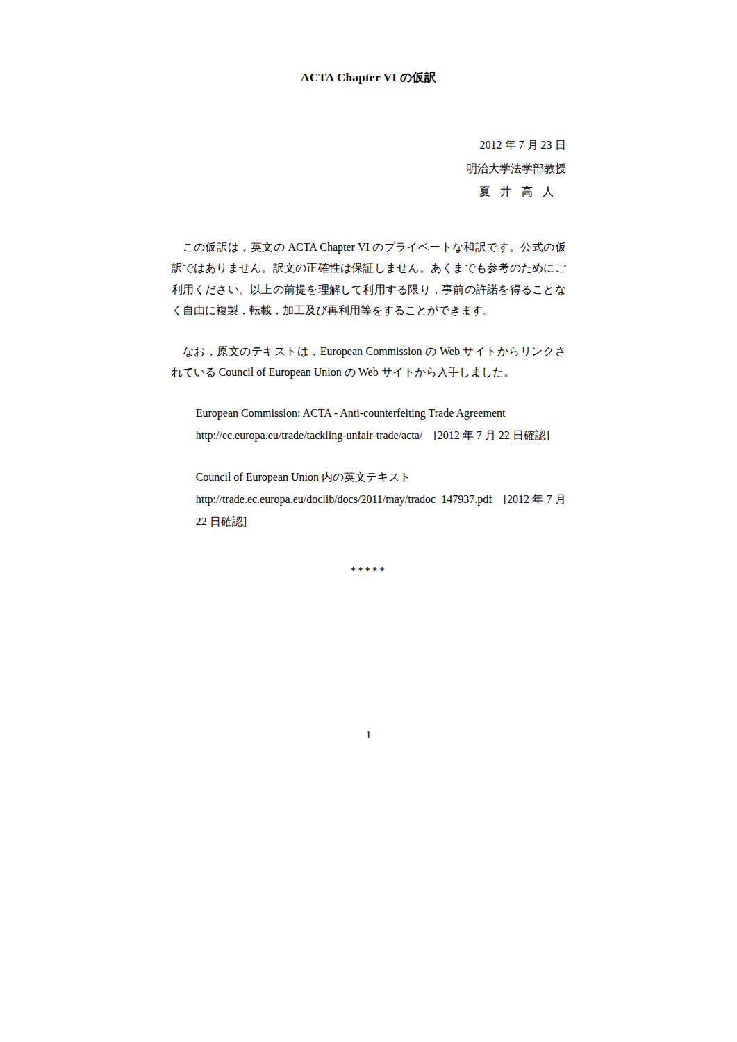ACTA Chapter VI の仮訳
2012 年 7 月 23 日
明治大学法学部教授
夏井高人
この仮訳は，英文の ACTA Chapter VI のプライベートな和訳です。公式の仮訳ではありません。訳文の正確性は保証しません。あくまでも参考のためにご利用ください。以上の前提を理解して利用する限り，事前の許諾を得ることなく自由に複製，転載，加工及び再利用等をすることができます。
なお，原文のテキストは，European Commission の Web サイトからリンクされている Council of European Union の Web サイトから入手しました。
European Commission: ACTA - Anti-counterfeiting Trade Agreement
http://ec.europa.eu/trade/tackling-unfair-trade/acta/　[2012 年 7 月 22 日確認]
Council of European Union 内の英文テキスト
http://trade.ec.europa.eu/doclib/docs/2011/may/tradoc_147937.pdf　[2012 年 7 月 22 日確認]
*****
1